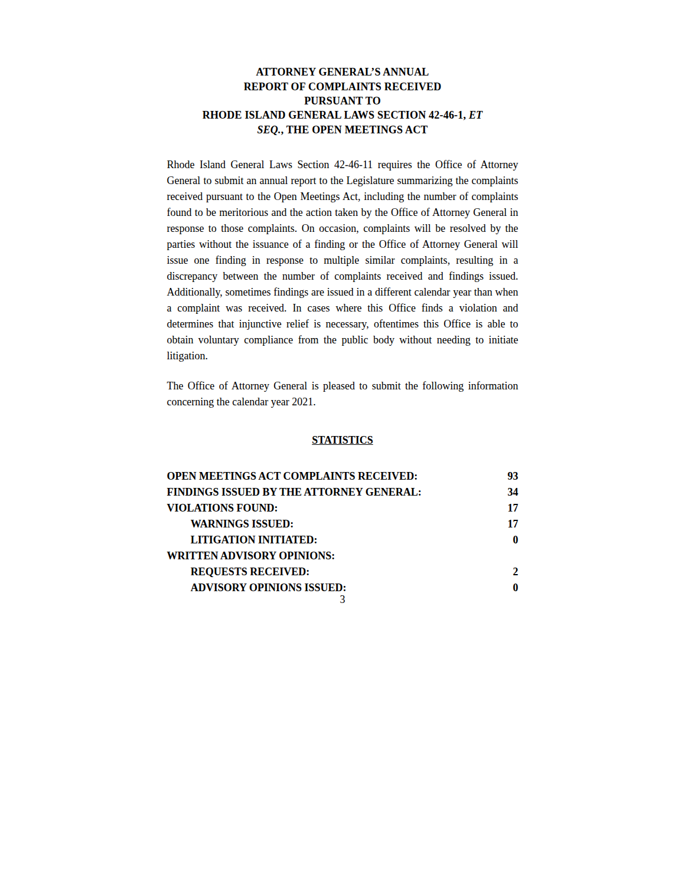Attorney General’s Annual
Report of Complaints Received
Pursuant to
Rhode Island General Laws Section 42-46-1, Et
Seq., the Open Meetings Act
Rhode Island General Laws Section 42-46-11 requires the Office of Attorney General to submit an annual report to the Legislature summarizing the complaints received pursuant to the Open Meetings Act, including the number of complaints found to be meritorious and the action taken by the Office of Attorney General in response to those complaints. On occasion, complaints will be resolved by the parties without the issuance of a finding or the Office of Attorney General will issue one finding in response to multiple similar complaints, resulting in a discrepancy between the number of complaints received and findings issued. Additionally, sometimes findings are issued in a different calendar year than when a complaint was received. In cases where this Office finds a violation and determines that injunctive relief is necessary, oftentimes this Office is able to obtain voluntary compliance from the public body without needing to initiate litigation.
The Office of Attorney General is pleased to submit the following information concerning the calendar year 2021.
Statistics
| Open Meetings Act Complaints Received: | 93 |
| Findings Issued by the Attorney General: | 34 |
| Violations Found: | 17 |
| Warnings Issued: | 17 |
| Litigation Initiated: | 0 |
| Written Advisory Opinions: | |
| Requests Received: | 2 |
| Advisory Opinions Issued: | 0 |
3